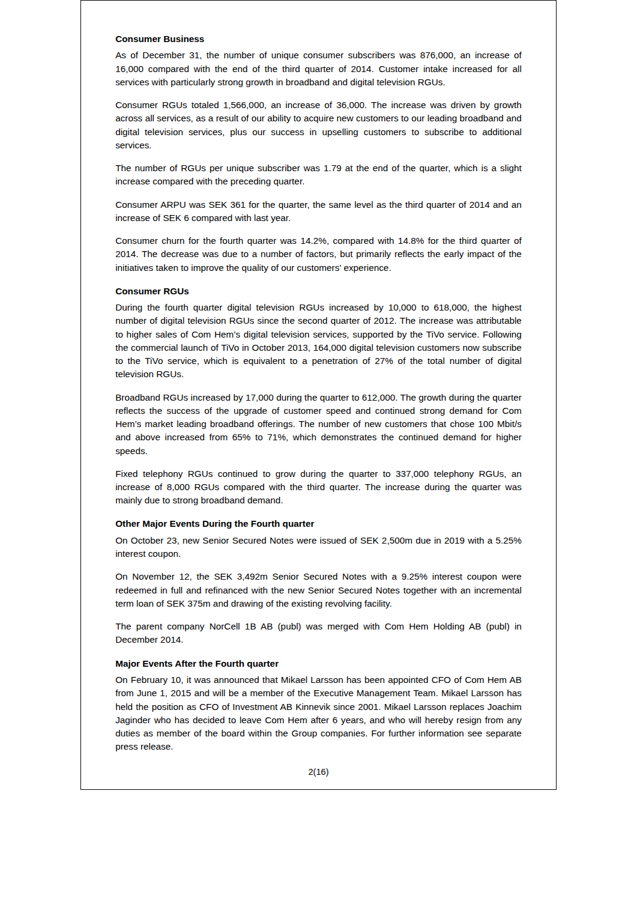Consumer Business
As of December 31, the number of unique consumer subscribers was 876,000, an increase of 16,000 compared with the end of the third quarter of 2014. Customer intake increased for all services with particularly strong growth in broadband and digital television RGUs.
Consumer RGUs totaled 1,566,000, an increase of 36,000. The increase was driven by growth across all services, as a result of our ability to acquire new customers to our leading broadband and digital television services, plus our success in upselling customers to subscribe to additional services.
The number of RGUs per unique subscriber was 1.79 at the end of the quarter, which is a slight increase compared with the preceding quarter.
Consumer ARPU was SEK 361 for the quarter, the same level as the third quarter of 2014 and an increase of SEK 6 compared with last year.
Consumer churn for the fourth quarter was 14.2%, compared with 14.8% for the third quarter of 2014. The decrease was due to a number of factors, but primarily reflects the early impact of the initiatives taken to improve the quality of our customers’ experience.
Consumer RGUs
During the fourth quarter digital television RGUs increased by 10,000 to 618,000, the highest number of digital television RGUs since the second quarter of 2012. The increase was attributable to higher sales of Com Hem’s digital television services, supported by the TiVo service. Following the commercial launch of TiVo in October 2013, 164,000 digital television customers now subscribe to the TiVo service, which is equivalent to a penetration of 27% of the total number of digital television RGUs.
Broadband RGUs increased by 17,000 during the quarter to 612,000. The growth during the quarter reflects the success of the upgrade of customer speed and continued strong demand for Com Hem’s market leading broadband offerings. The number of new customers that chose 100 Mbit/s and above increased from 65% to 71%, which demonstrates the continued demand for higher speeds.
Fixed telephony RGUs continued to grow during the quarter to 337,000 telephony RGUs, an increase of 8,000 RGUs compared with the third quarter. The increase during the quarter was mainly due to strong broadband demand.
Other Major Events During the Fourth quarter
On October 23, new Senior Secured Notes were issued of SEK 2,500m due in 2019 with a 5.25% interest coupon.
On November 12, the SEK 3,492m Senior Secured Notes with a 9.25% interest coupon were redeemed in full and refinanced with the new Senior Secured Notes together with an incremental term loan of SEK 375m and drawing of the existing revolving facility.
The parent company NorCell 1B AB (publ) was merged with Com Hem Holding AB (publ) in December 2014.
Major Events After the Fourth quarter
On February 10, it was announced that Mikael Larsson has been appointed CFO of Com Hem AB from June 1, 2015 and will be a member of the Executive Management Team. Mikael Larsson has held the position as CFO of Investment AB Kinnevik since 2001. Mikael Larsson replaces Joachim Jaginder who has decided to leave Com Hem after 6 years, and who will hereby resign from any duties as member of the board within the Group companies. For further information see separate press release.
2(16)